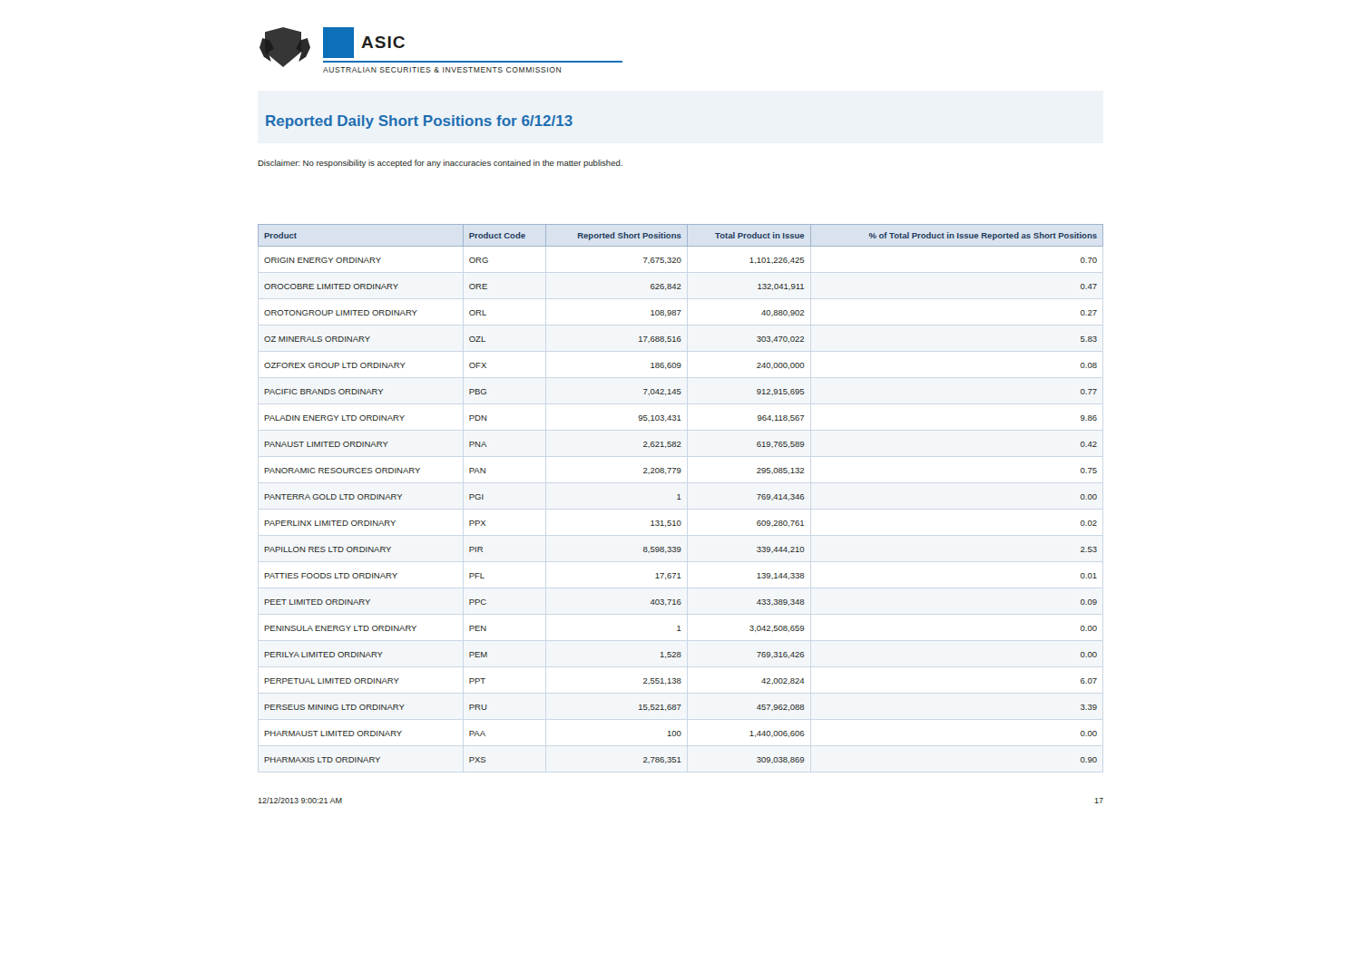ASIC
Australian Securities & Investments Commission
Reported Daily Short Positions for 6/12/13
Disclaimer: No responsibility is accepted for any inaccuracies contained in the matter published.
| Product | Product Code | Reported Short Positions | Total Product in Issue | % of Total Product in Issue Reported as Short Positions |
| --- | --- | --- | --- | --- |
| ORIGIN ENERGY ORDINARY | ORG | 7,675,320 | 1,101,226,425 | 0.70 |
| OROCOBRE LIMITED ORDINARY | ORE | 626,842 | 132,041,911 | 0.47 |
| OROTONGROUP LIMITED ORDINARY | ORL | 108,987 | 40,880,902 | 0.27 |
| OZ MINERALS ORDINARY | OZL | 17,688,516 | 303,470,022 | 5.83 |
| OZFOREX GROUP LTD ORDINARY | OFX | 186,609 | 240,000,000 | 0.08 |
| PACIFIC BRANDS ORDINARY | PBG | 7,042,145 | 912,915,695 | 0.77 |
| PALADIN ENERGY LTD ORDINARY | PDN | 95,103,431 | 964,118,567 | 9.86 |
| PANAUST LIMITED ORDINARY | PNA | 2,621,582 | 619,765,589 | 0.42 |
| PANORAMIC RESOURCES ORDINARY | PAN | 2,208,779 | 295,085,132 | 0.75 |
| PANTERRA GOLD LTD ORDINARY | PGI | 1 | 769,414,346 | 0.00 |
| PAPERLINX LIMITED ORDINARY | PPX | 131,510 | 609,280,761 | 0.02 |
| PAPILLON RES LTD ORDINARY | PIR | 8,598,339 | 339,444,210 | 2.53 |
| PATTIES FOODS LTD ORDINARY | PFL | 17,671 | 139,144,338 | 0.01 |
| PEET LIMITED ORDINARY | PPC | 403,716 | 433,389,348 | 0.09 |
| PENINSULA ENERGY LTD ORDINARY | PEN | 1 | 3,042,508,659 | 0.00 |
| PERILYA LIMITED ORDINARY | PEM | 1,528 | 769,316,426 | 0.00 |
| PERPETUAL LIMITED ORDINARY | PPT | 2,551,138 | 42,002,824 | 6.07 |
| PERSEUS MINING LTD ORDINARY | PRU | 15,521,687 | 457,962,088 | 3.39 |
| PHARMAUST LIMITED ORDINARY | PAA | 100 | 1,440,006,606 | 0.00 |
| PHARMAXIS LTD ORDINARY | PXS | 2,786,351 | 309,038,869 | 0.90 |
12/12/2013 9:00:21 AM
17